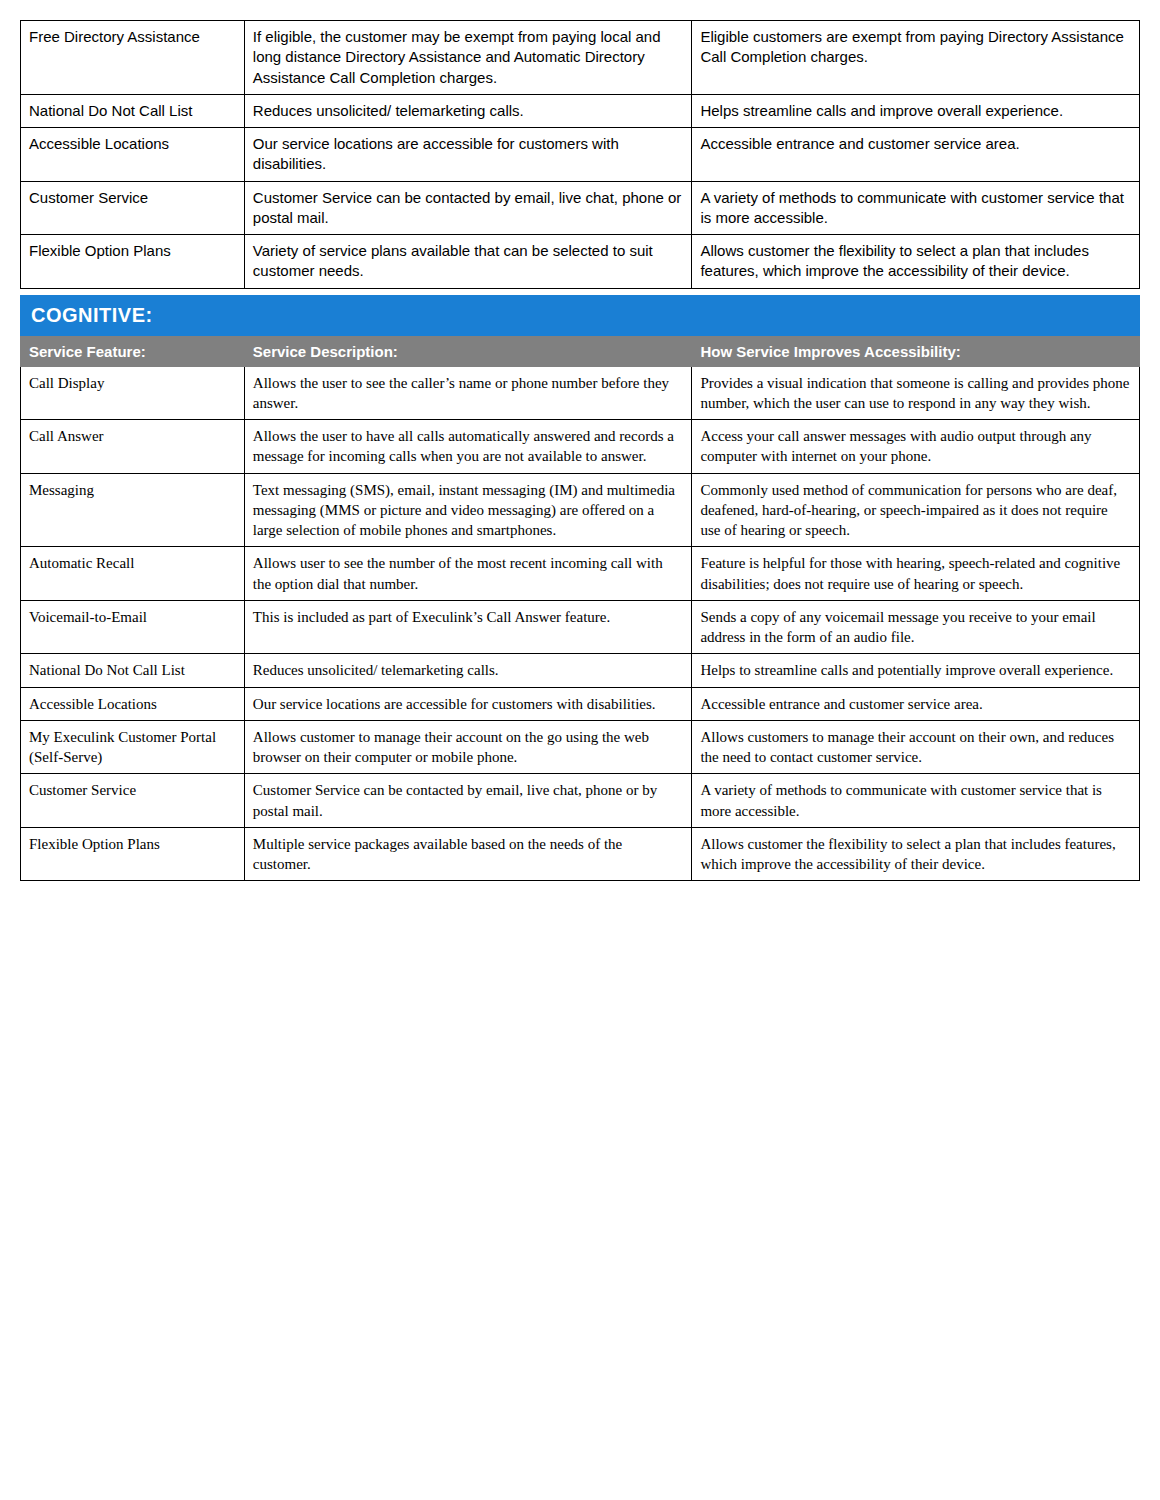| Free Directory Assistance | If eligible, the customer may be exempt from paying local and long distance Directory Assistance and Automatic Directory Assistance Call Completion charges. | Eligible customers are exempt from paying Directory Assistance Call Completion charges. |
| National Do Not Call List | Reduces unsolicited/ telemarketing calls. | Helps streamline calls and improve overall experience. |
| Accessible Locations | Our service locations are accessible for customers with disabilities. | Accessible entrance and customer service area. |
| Customer Service | Customer Service can be contacted by email, live chat, phone or postal mail. | A variety of methods to communicate with customer service that is more accessible. |
| Flexible Option Plans | Variety of service plans available that can be selected to suit customer needs. | Allows customer the flexibility to select a plan that includes features, which improve the accessibility of their device. |
COGNITIVE:
| Service Feature: | Service Description: | How Service Improves Accessibility: |
| --- | --- | --- |
| Call Display | Allows the user to see the caller’s name or phone number before they answer. | Provides a visual indication that someone is calling and provides phone number, which the user can use to respond in any way they wish. |
| Call Answer | Allows the user to have all calls automatically answered and records a message for incoming calls when you are not available to answer. | Access your call answer messages with audio output through any computer with internet on your phone. |
| Messaging | Text messaging (SMS), email, instant messaging (IM) and multimedia messaging (MMS or picture and video messaging) are offered on a large selection of mobile phones and smartphones. | Commonly used method of communication for persons who are deaf, deafened, hard-of-hearing, or speech-impaired as it does not require use of hearing or speech. |
| Automatic Recall | Allows user to see the number of the most recent incoming call with the option dial that number. | Feature is helpful for those with hearing, speech-related and cognitive disabilities; does not require use of hearing or speech. |
| Voicemail-to-Email | This is included as part of Execulink’s Call Answer feature. | Sends a copy of any voicemail message you receive to your email address in the form of an audio file. |
| National Do Not Call List | Reduces unsolicited/ telemarketing calls. | Helps to streamline calls and potentially improve overall experience. |
| Accessible Locations | Our service locations are accessible for customers with disabilities. | Accessible entrance and customer service area. |
| My Execulink Customer Portal (Self-Serve) | Allows customer to manage their account on the go using the web browser on their computer or mobile phone. | Allows customers to manage their account on their own, and reduces the need to contact customer service. |
| Customer Service | Customer Service can be contacted by email, live chat, phone or by postal mail. | A variety of methods to communicate with customer service that is more accessible. |
| Flexible Option Plans | Multiple service packages available based on the needs of the customer. | Allows customer the flexibility to select a plan that includes features, which improve the accessibility of their device. |